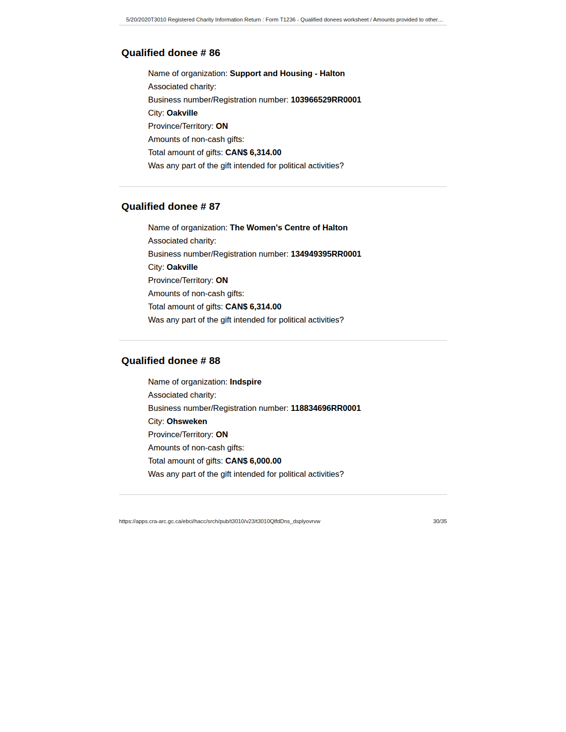5/20/2020
T3010 Registered Charity Information Return : Form T1236 - Qualified donees worksheet / Amounts provided to other organizations
Qualified donee # 86
Name of organization: Support and Housing - Halton
Associated charity:
Business number/Registration number: 103966529RR0001
City: Oakville
Province/Territory: ON
Amounts of non-cash gifts:
Total amount of gifts: CAN$ 6,314.00
Was any part of the gift intended for political activities?
Qualified donee # 87
Name of organization: The Women's Centre of Halton
Associated charity:
Business number/Registration number: 134949395RR0001
City: Oakville
Province/Territory: ON
Amounts of non-cash gifts:
Total amount of gifts: CAN$ 6,314.00
Was any part of the gift intended for political activities?
Qualified donee # 88
Name of organization: Indspire
Associated charity:
Business number/Registration number: 118834696RR0001
City: Ohsweken
Province/Territory: ON
Amounts of non-cash gifts:
Total amount of gifts: CAN$ 6,000.00
Was any part of the gift intended for political activities?
https://apps.cra-arc.gc.ca/ebci/hacc/srch/pub/t3010/v23/t3010QlfdDns_dsplyovrvw
30/35